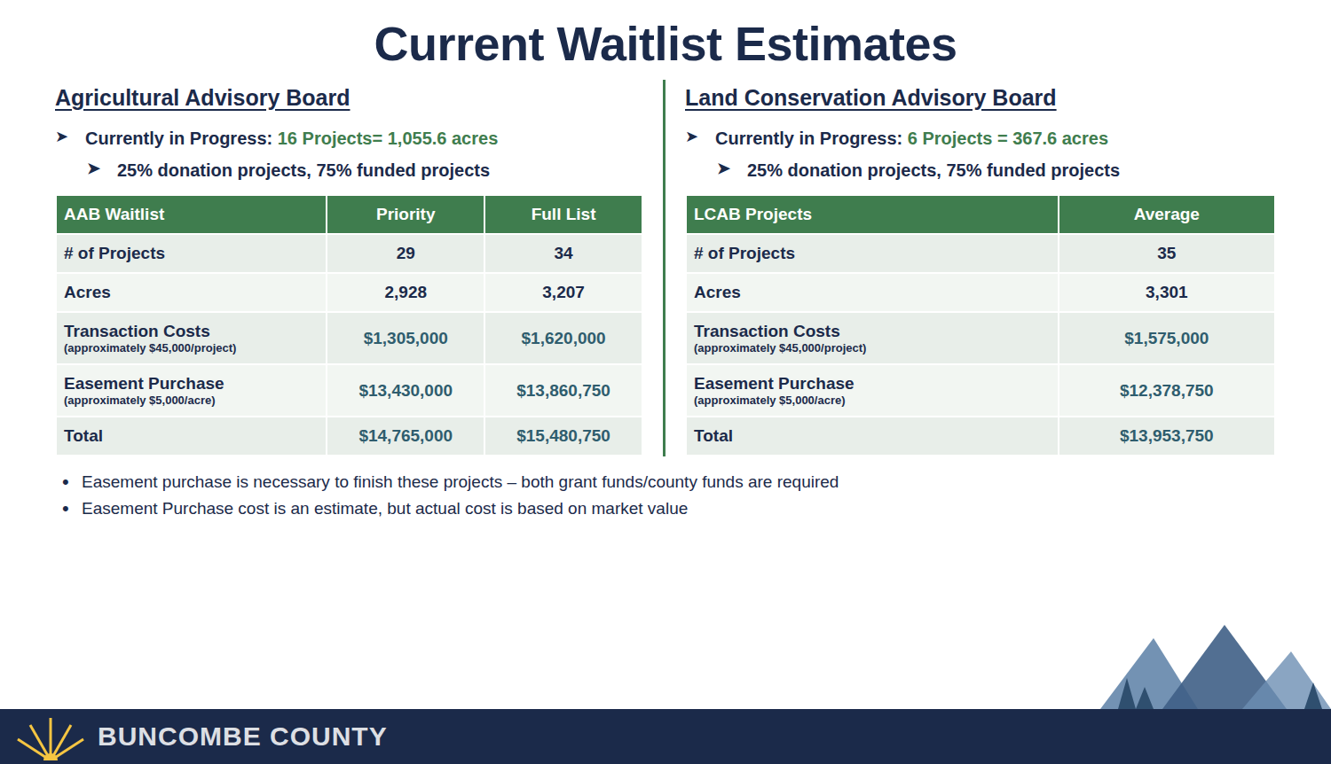Current Waitlist Estimates
Agricultural Advisory Board
Currently in Progress: 16 Projects= 1,055.6 acres
25% donation projects, 75% funded projects
| AAB Waitlist | Priority | Full List |
| --- | --- | --- |
| # of Projects | 29 | 34 |
| Acres | 2,928 | 3,207 |
| Transaction Costs (approximately $45,000/project) | $1,305,000 | $1,620,000 |
| Easement Purchase (approximately $5,000/acre) | $13,430,000 | $13,860,750 |
| Total | $14,765,000 | $15,480,750 |
Land Conservation Advisory Board
Currently in Progress: 6 Projects = 367.6 acres
25% donation projects, 75% funded projects
| LCAB Projects | Average |
| --- | --- |
| # of Projects | 35 |
| Acres | 3,301 |
| Transaction Costs (approximately $45,000/project) | $1,575,000 |
| Easement Purchase (approximately $5,000/acre) | $12,378,750 |
| Total | $13,953,750 |
Easement purchase is necessary to finish these projects – both grant funds/county funds are required
Easement Purchase cost is an estimate, but actual cost is based on market value
BUNCOMBE COUNTY